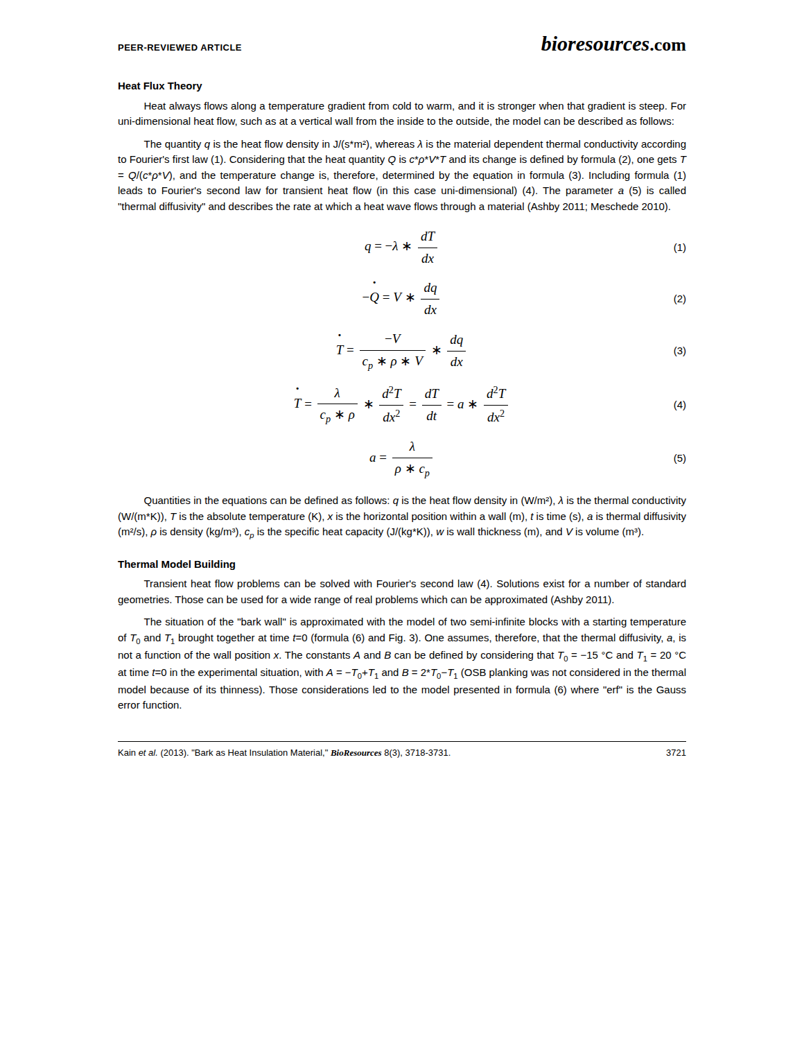PEER-REVIEWED ARTICLE
bioresources.com
Heat Flux Theory
Heat always flows along a temperature gradient from cold to warm, and it is stronger when that gradient is steep. For uni-dimensional heat flow, such as at a vertical wall from the inside to the outside, the model can be described as follows:
The quantity q is the heat flow density in J/(s*m²), whereas λ is the material dependent thermal conductivity according to Fourier's first law (1). Considering that the heat quantity Q is c*ρ*V*T and its change is defined by formula (2), one gets T = Q/(c*ρ*V), and the temperature change is, therefore, determined by the equation in formula (3). Including formula (1) leads to Fourier's second law for transient heat flow (in this case uni-dimensional) (4). The parameter a (5) is called "thermal diffusivity" and describes the rate at which a heat wave flows through a material (Ashby 2011; Meschede 2010).
q = −λ ∗ dT dx (1)
−Q = V ∗ dq dx (2)
T = −V cp ∗ ρ ∗ V ∗ dq dx (3)
T = λcp ∗ ρ ∗ d 2 T dx 2 = dT dt = a ∗ d 2 T dx 2 (4)
a = λρ ∗ cp (5)
Quantities in the equations can be defined as follows: q is the heat flow density in (W/m²), λ is the thermal conductivity (W/(m*K)), T is the absolute temperature (K), x is the horizontal position within a wall (m), t is time (s), a is thermal diffusivity (m²/s), ρ is density (kg/m³), cp is the specific heat capacity (J/(kg*K)), w is wall thickness (m), and V is volume (m³).
Thermal Model Building
Transient heat flow problems can be solved with Fourier's second law (4). Solutions exist for a number of standard geometries. Those can be used for a wide range of real problems which can be approximated (Ashby 2011).
The situation of the "bark wall" is approximated with the model of two semi-infinite blocks with a starting temperature of T 0 and T 1 brought together at time t=0 (formula (6) and Fig. 3). One assumes, therefore, that the thermal diffusivity, a, is not a function of the wall position x. The constants A and B can be defined by considering that T 0 = −15 °C and T 1 = 20 °C at time t=0 in the experimental situation, with A = −T 0+T 1 and B = 2*T 0−T 1 (OSB planking was not considered in the thermal model because of its thinness). Those considerations led to the model presented in formula (6) where "erf" is the Gauss error function.
Kain et al. (2013). "Bark as Heat Insulation Material," BioResources 8(3), 3718-3731.
3721